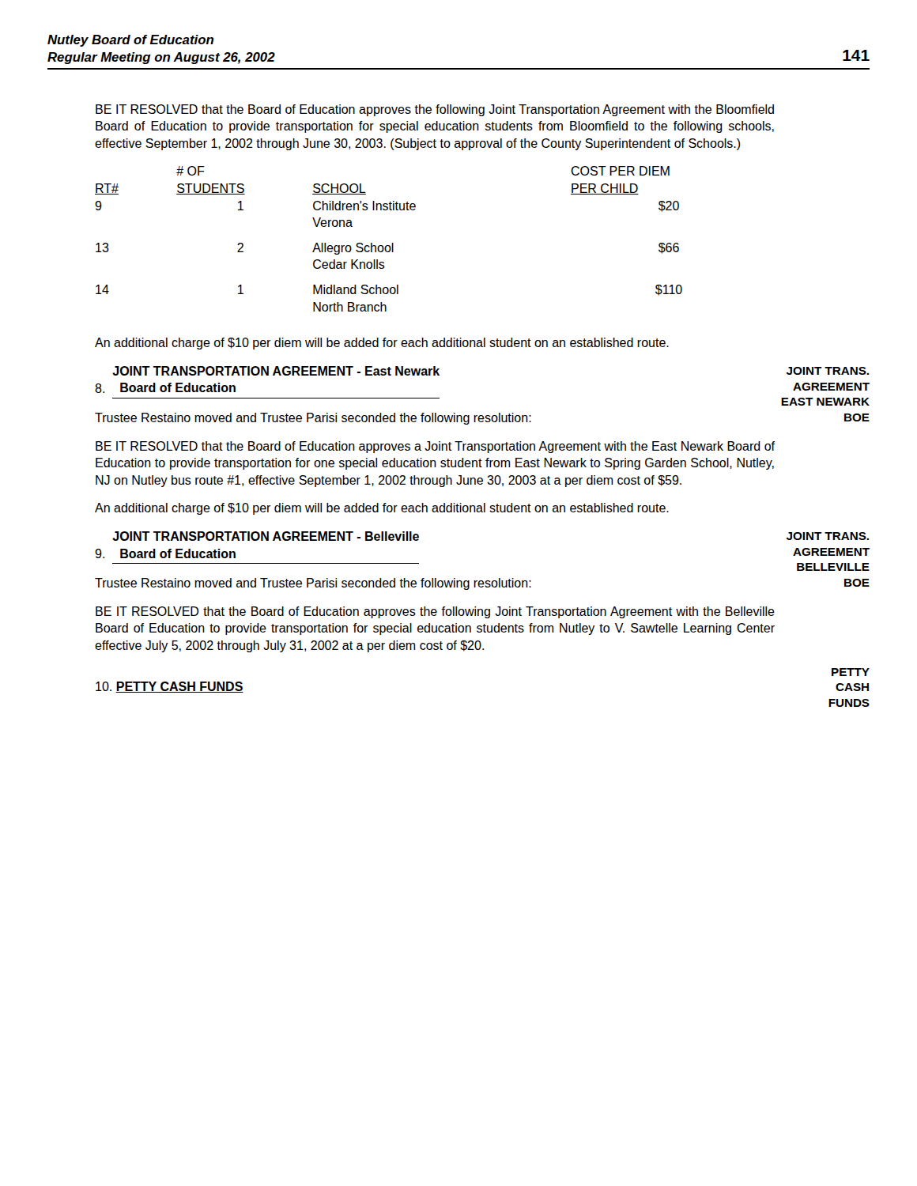Nutley Board of Education
Regular Meeting on August 26, 2002
141
BE IT RESOLVED that the Board of Education approves the following Joint Transportation Agreement with the Bloomfield Board of Education to provide transportation for special education students from Bloomfield to the following schools, effective September 1, 2002 through June 30, 2003. (Subject to approval of the County Superintendent of Schools.)
| RT# | # OF STUDENTS | SCHOOL | COST PER DIEM PER CHILD |
| --- | --- | --- | --- |
| 9 | 1 | Children's Institute Verona | $20 |
| 13 | 2 | Allegro School Cedar Knolls | $66 |
| 14 | 1 | Midland School North Branch | $110 |
An additional charge of $10 per diem will be added for each additional student on an established route.
JOINT TRANS.
AGREEMENT
EAST NEWARK
BOE
8. JOINT TRANSPORTATION AGREEMENT - East Newark
Board of Education
Trustee Restaino moved and Trustee Parisi seconded the following resolution:
BE IT RESOLVED that the Board of Education approves a Joint Transportation Agreement with the East Newark Board of Education to provide transportation for one special education student from East Newark to Spring Garden School, Nutley, NJ on Nutley bus route #1, effective September 1, 2002 through June 30, 2003 at a per diem cost of $59.
An additional charge of $10 per diem will be added for each additional student on an established route.
JOINT TRANS.
AGREEMENT
BELLEVILLE
BOE
9. JOINT TRANSPORTATION AGREEMENT - Belleville
Board of Education
Trustee Restaino moved and Trustee Parisi seconded the following resolution:
BE IT RESOLVED that the Board of Education approves the following Joint Transportation Agreement with the Belleville Board of Education to provide transportation for special education students from Nutley to V. Sawtelle Learning Center effective July 5, 2002 through July 31, 2002 at a per diem cost of $20.
PETTY
CASH
FUNDS
10. PETTY CASH FUNDS